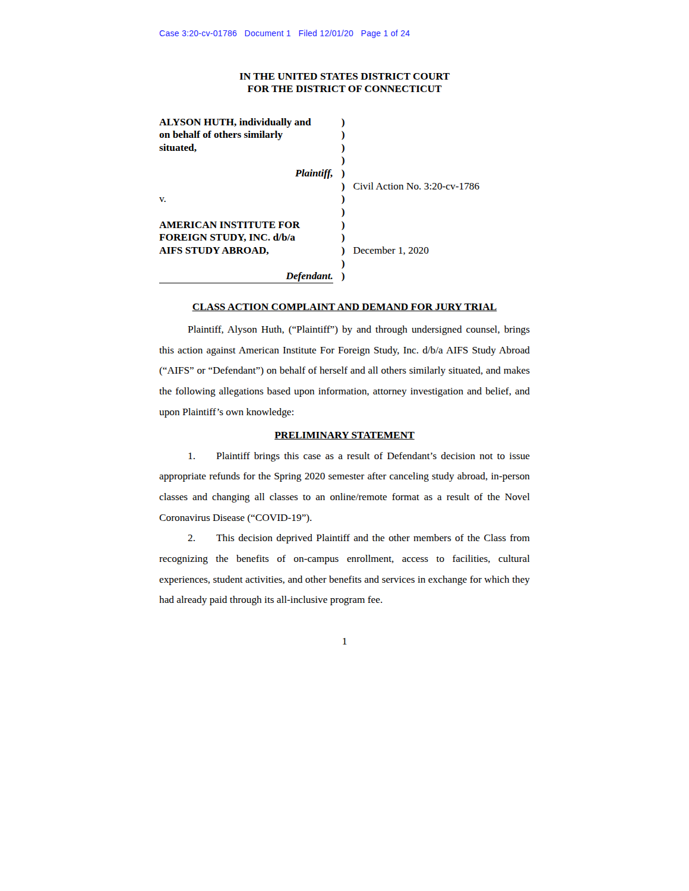Case 3:20-cv-01786 Document 1 Filed 12/01/20 Page 1 of 24
IN THE UNITED STATES DISTRICT COURT
FOR THE DISTRICT OF CONNECTICUT
| ALYSON HUTH, individually and | ) | |
| on behalf of others similarly | ) | |
| situated, | ) | |
| | ) | |
| Plaintiff, | ) | |
| | ) | Civil Action No. 3:20-cv-1786 |
| v. | ) | |
| | ) | |
| AMERICAN INSTITUTE FOR | ) | |
| FOREIGN STUDY, INC. d/b/a | ) | |
| AIFS STUDY ABROAD, | ) | December 1, 2020 |
| | ) | |
| Defendant. | ) | |
CLASS ACTION COMPLAINT AND DEMAND FOR JURY TRIAL
Plaintiff, Alyson Huth, (“Plaintiff”) by and through undersigned counsel, brings this action against American Institute For Foreign Study, Inc. d/b/a AIFS Study Abroad (“AIFS” or “Defendant”) on behalf of herself and all others similarly situated, and makes the following allegations based upon information, attorney investigation and belief, and upon Plaintiff’s own knowledge:
PRELIMINARY STATEMENT
1. Plaintiff brings this case as a result of Defendant’s decision not to issue appropriate refunds for the Spring 2020 semester after canceling study abroad, in-person classes and changing all classes to an online/remote format as a result of the Novel Coronavirus Disease (“COVID-19”).
2. This decision deprived Plaintiff and the other members of the Class from recognizing the benefits of on-campus enrollment, access to facilities, cultural experiences, student activities, and other benefits and services in exchange for which they had already paid through its all-inclusive program fee.
1